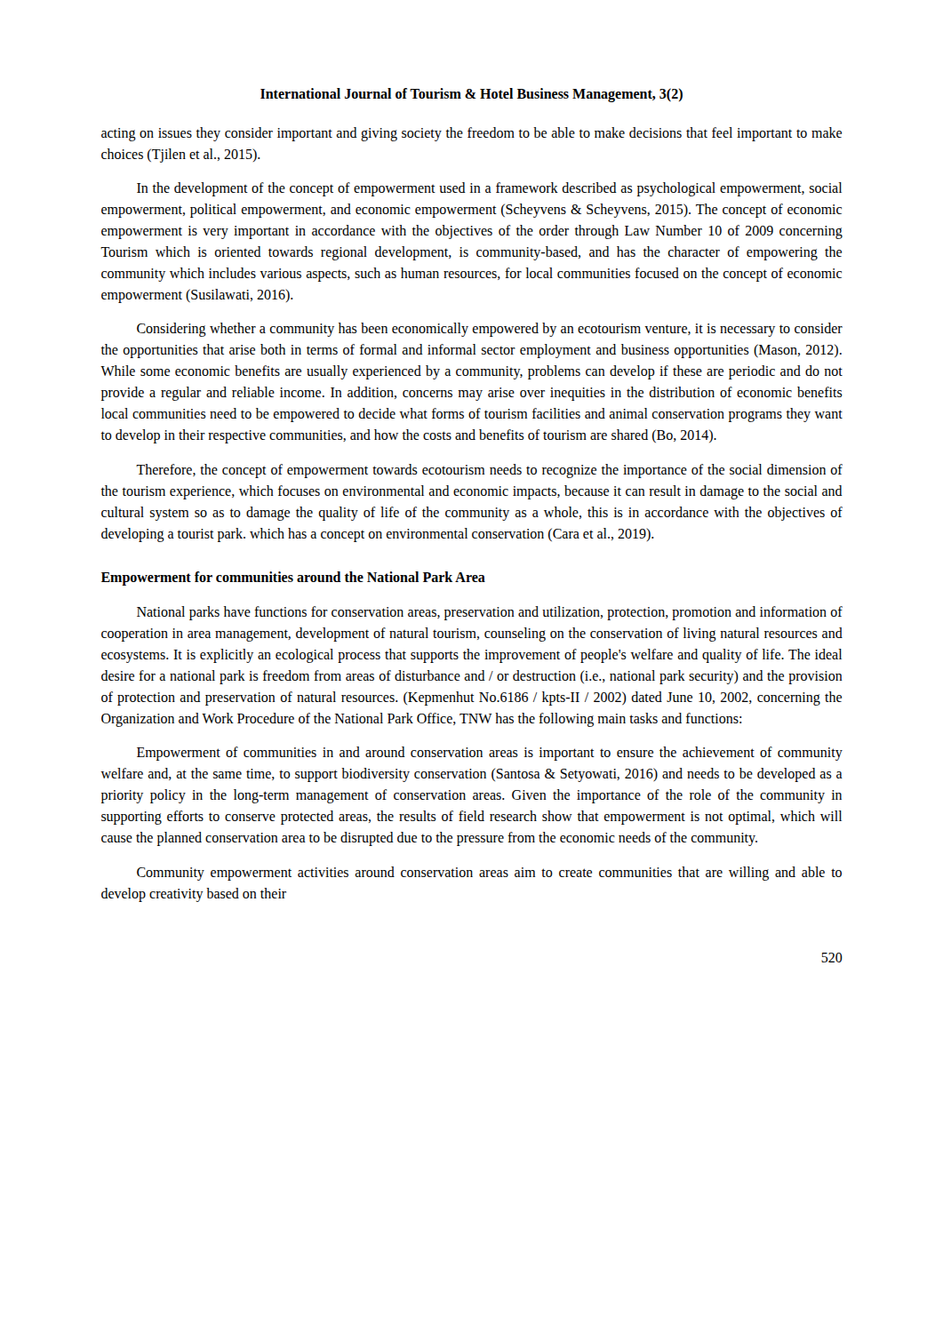International Journal of Tourism & Hotel Business Management, 3(2)
acting on issues they consider important and giving society the freedom to be able to make decisions that feel important to make choices (Tjilen et al., 2015).
In the development of the concept of empowerment used in a framework described as psychological empowerment, social empowerment, political empowerment, and economic empowerment (Scheyvens & Scheyvens, 2015). The concept of economic empowerment is very important in accordance with the objectives of the order through Law Number 10 of 2009 concerning Tourism which is oriented towards regional development, is community-based, and has the character of empowering the community which includes various aspects, such as human resources, for local communities focused on the concept of economic empowerment (Susilawati, 2016).
Considering whether a community has been economically empowered by an ecotourism venture, it is necessary to consider the opportunities that arise both in terms of formal and informal sector employment and business opportunities (Mason, 2012). While some economic benefits are usually experienced by a community, problems can develop if these are periodic and do not provide a regular and reliable income. In addition, concerns may arise over inequities in the distribution of economic benefits local communities need to be empowered to decide what forms of tourism facilities and animal conservation programs they want to develop in their respective communities, and how the costs and benefits of tourism are shared (Bo, 2014).
Therefore, the concept of empowerment towards ecotourism needs to recognize the importance of the social dimension of the tourism experience, which focuses on environmental and economic impacts, because it can result in damage to the social and cultural system so as to damage the quality of life of the community as a whole, this is in accordance with the objectives of developing a tourist park. which has a concept on environmental conservation (Cara et al., 2019).
Empowerment for communities around the National Park Area
National parks have functions for conservation areas, preservation and utilization, protection, promotion and information of cooperation in area management, development of natural tourism, counseling on the conservation of living natural resources and ecosystems. It is explicitly an ecological process that supports the improvement of people's welfare and quality of life. The ideal desire for a national park is freedom from areas of disturbance and / or destruction (i.e., national park security) and the provision of protection and preservation of natural resources. (Kepmenhut No.6186 / kpts-II / 2002) dated June 10, 2002, concerning the Organization and Work Procedure of the National Park Office, TNW has the following main tasks and functions:
Empowerment of communities in and around conservation areas is important to ensure the achievement of community welfare and, at the same time, to support biodiversity conservation (Santosa & Setyowati, 2016) and needs to be developed as a priority policy in the long-term management of conservation areas. Given the importance of the role of the community in supporting efforts to conserve protected areas, the results of field research show that empowerment is not optimal, which will cause the planned conservation area to be disrupted due to the pressure from the economic needs of the community.
Community empowerment activities around conservation areas aim to create communities that are willing and able to develop creativity based on their
520